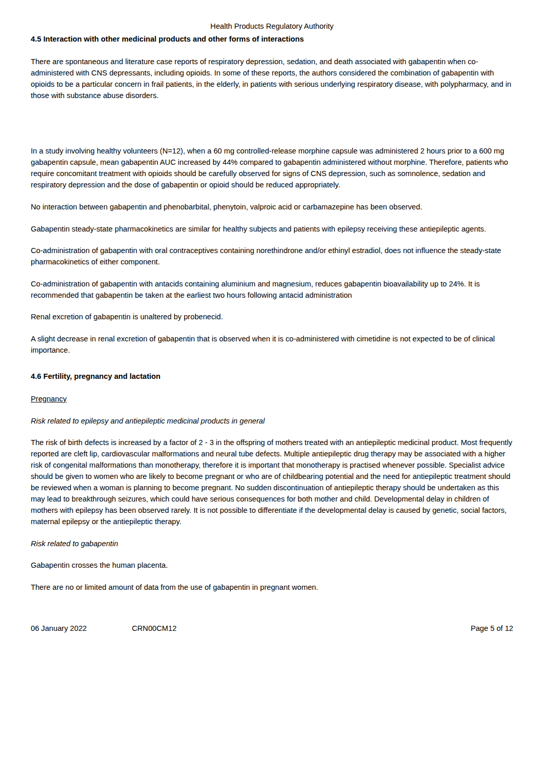Health Products Regulatory Authority
4.5 Interaction with other medicinal products and other forms of interactions
There are spontaneous and literature case reports of respiratory depression, sedation, and death associated with gabapentin when co-administered with CNS depressants, including opioids. In some of these reports, the authors considered the combination of gabapentin with opioids to be a particular concern in frail patients, in the elderly, in patients with serious underlying respiratory disease, with polypharmacy, and in those with substance abuse disorders.
In a study involving healthy volunteers (N=12), when a 60 mg controlled-release morphine capsule was administered 2 hours prior to a 600 mg gabapentin capsule, mean gabapentin AUC increased by 44% compared to gabapentin administered without morphine. Therefore, patients who require concomitant treatment with opioids should be carefully observed for signs of CNS depression, such as somnolence, sedation and respiratory depression and the dose of gabapentin or opioid should be reduced appropriately.
No interaction between gabapentin and phenobarbital, phenytoin, valproic acid or carbamazepine has been observed.
Gabapentin steady-state pharmacokinetics are similar for healthy subjects and patients with epilepsy receiving these antiepileptic agents.
Co-administration of gabapentin with oral contraceptives containing norethindrone and/or ethinyl estradiol, does not influence the steady-state pharmacokinetics of either component.
Co-administration of gabapentin with antacids containing aluminium and magnesium, reduces gabapentin bioavailability up to 24%. It is recommended that gabapentin be taken at the earliest two hours following antacid administration
Renal excretion of gabapentin is unaltered by probenecid.
A slight decrease in renal excretion of gabapentin that is observed when it is co-administered with cimetidine is not expected to be of clinical importance.
4.6 Fertility, pregnancy and lactation
Pregnancy
Risk related to epilepsy and antiepileptic medicinal products in general
The risk of birth defects is increased by a factor of 2 - 3 in the offspring of mothers treated with an antiepileptic medicinal product. Most frequently reported are cleft lip, cardiovascular malformations and neural tube defects. Multiple antiepileptic drug therapy may be associated with a higher risk of congenital malformations than monotherapy, therefore it is important that monotherapy is practised whenever possible. Specialist advice should be given to women who are likely to become pregnant or who are of childbearing potential and the need for antiepileptic treatment should be reviewed when a woman is planning to become pregnant. No sudden discontinuation of antiepileptic therapy should be undertaken as this may lead to breakthrough seizures, which could have serious consequences for both mother and child. Developmental delay in children of mothers with epilepsy has been observed rarely. It is not possible to differentiate if the developmental delay is caused by genetic, social factors, maternal epilepsy or the antiepileptic therapy.
Risk related to gabapentin
Gabapentin crosses the human placenta.
There are no or limited amount of data from the use of gabapentin in pregnant women.
06 January 2022 CRN00CM12 Page 5 of 12